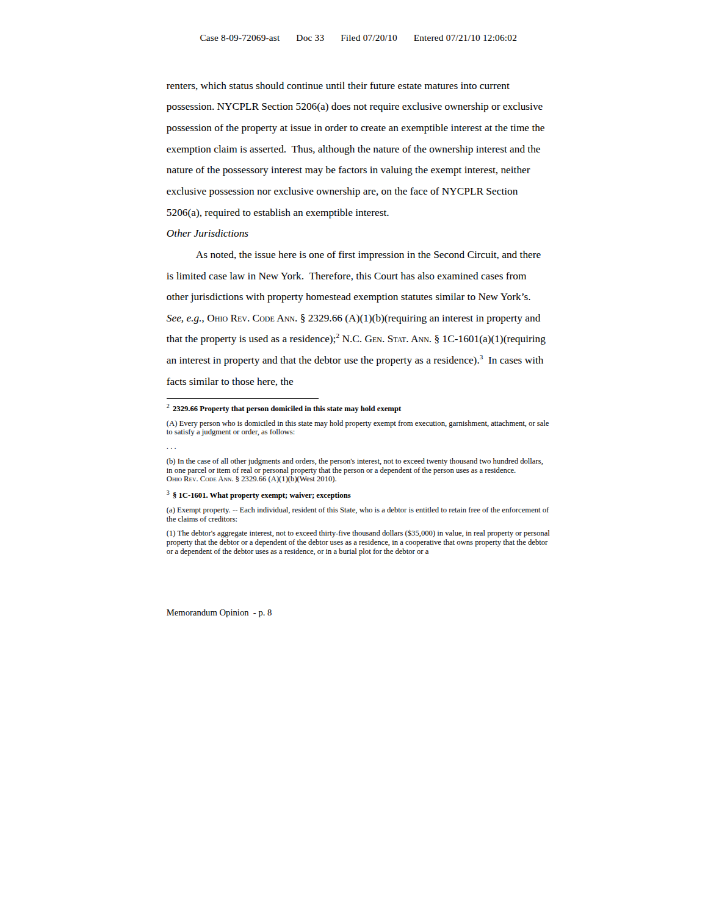Case 8-09-72069-ast Doc 33 Filed 07/20/10 Entered 07/21/10 12:06:02
renters, which status should continue until their future estate matures into current possession. NYCPLR Section 5206(a) does not require exclusive ownership or exclusive possession of the property at issue in order to create an exemptible interest at the time the exemption claim is asserted. Thus, although the nature of the ownership interest and the nature of the possessory interest may be factors in valuing the exempt interest, neither exclusive possession nor exclusive ownership are, on the face of NYCPLR Section 5206(a), required to establish an exemptible interest.
Other Jurisdictions
As noted, the issue here is one of first impression in the Second Circuit, and there is limited case law in New York. Therefore, this Court has also examined cases from other jurisdictions with property homestead exemption statutes similar to New York’s. See, e.g., Ohio Rev. Code Ann. § 2329.66 (A)(1)(b)(requiring an interest in property and that the property is used as a residence);2 N.C. Gen. Stat. Ann. § 1C-1601(a)(1)(requiring an interest in property and that the debtor use the property as a residence).3 In cases with facts similar to those here, the
2 2329.66 Property that person domiciled in this state may hold exempt
(A) Every person who is domiciled in this state may hold property exempt from execution, garnishment, attachment, or sale to satisfy a judgment or order, as follows:
. . .
(b) In the case of all other judgments and orders, the person's interest, not to exceed twenty thousand two hundred dollars, in one parcel or item of real or personal property that the person or a dependent of the person uses as a residence.
Ohio Rev. Code Ann. § 2329.66 (A)(1)(b)(West 2010).
3 § 1C-1601. What property exempt; waiver; exceptions
(a) Exempt property. -- Each individual, resident of this State, who is a debtor is entitled to retain free of the enforcement of the claims of creditors:
(1) The debtor's aggregate interest, not to exceed thirty-five thousand dollars ($35,000) in value, in real property or personal property that the debtor or a dependent of the debtor uses as a residence, in a cooperative that owns property that the debtor or a dependent of the debtor uses as a residence, or in a burial plot for the debtor or a
Memorandum Opinion - p. 8